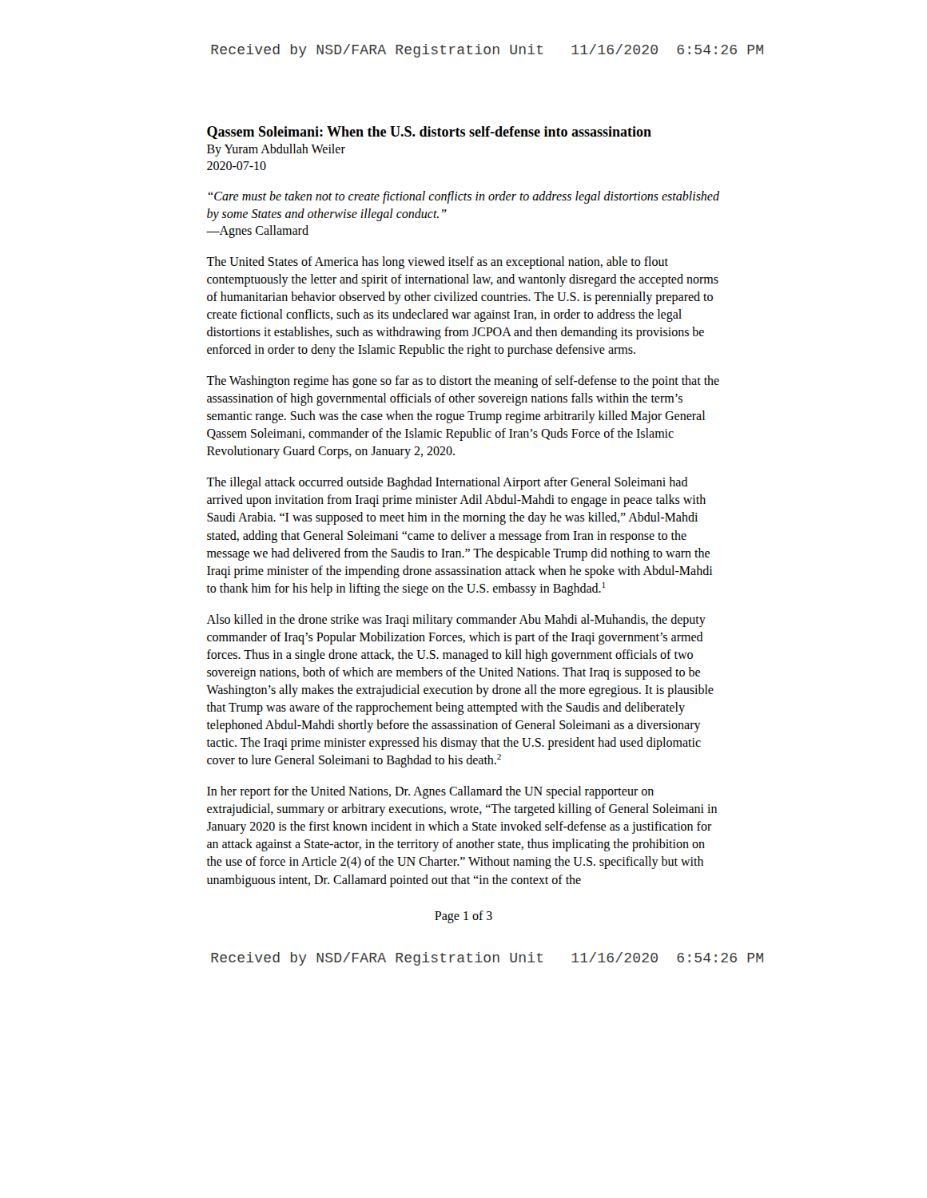Received by NSD/FARA Registration Unit 11/16/2020 6:54:26 PM
Qassem Soleimani: When the U.S. distorts self-defense into assassination
By Yuram Abdullah Weiler
2020-07-10
“Care must be taken not to create fictional conflicts in order to address legal distortions established by some States and otherwise illegal conduct.”
—Agnes Callamard
The United States of America has long viewed itself as an exceptional nation, able to flout contemptuously the letter and spirit of international law, and wantonly disregard the accepted norms of humanitarian behavior observed by other civilized countries. The U.S. is perennially prepared to create fictional conflicts, such as its undeclared war against Iran, in order to address the legal distortions it establishes, such as withdrawing from JCPOA and then demanding its provisions be enforced in order to deny the Islamic Republic the right to purchase defensive arms.
The Washington regime has gone so far as to distort the meaning of self-defense to the point that the assassination of high governmental officials of other sovereign nations falls within the term’s semantic range. Such was the case when the rogue Trump regime arbitrarily killed Major General Qassem Soleimani, commander of the Islamic Republic of Iran’s Quds Force of the Islamic Revolutionary Guard Corps, on January 2, 2020.
The illegal attack occurred outside Baghdad International Airport after General Soleimani had arrived upon invitation from Iraqi prime minister Adil Abdul-Mahdi to engage in peace talks with Saudi Arabia. “I was supposed to meet him in the morning the day he was killed,” Abdul-Mahdi stated, adding that General Soleimani “came to deliver a message from Iran in response to the message we had delivered from the Saudis to Iran.” The despicable Trump did nothing to warn the Iraqi prime minister of the impending drone assassination attack when he spoke with Abdul-Mahdi to thank him for his help in lifting the siege on the U.S. embassy in Baghdad.1
Also killed in the drone strike was Iraqi military commander Abu Mahdi al-Muhandis, the deputy commander of Iraq’s Popular Mobilization Forces, which is part of the Iraqi government’s armed forces. Thus in a single drone attack, the U.S. managed to kill high government officials of two sovereign nations, both of which are members of the United Nations. That Iraq is supposed to be Washington’s ally makes the extrajudicial execution by drone all the more egregious. It is plausible that Trump was aware of the rapprochement being attempted with the Saudis and deliberately telephoned Abdul-Mahdi shortly before the assassination of General Soleimani as a diversionary tactic. The Iraqi prime minister expressed his dismay that the U.S. president had used diplomatic cover to lure General Soleimani to Baghdad to his death.2
In her report for the United Nations, Dr. Agnes Callamard the UN special rapporteur on extrajudicial, summary or arbitrary executions, wrote, “The targeted killing of General Soleimani in January 2020 is the first known incident in which a State invoked self-defense as a justification for an attack against a State-actor, in the territory of another state, thus implicating the prohibition on the use of force in Article 2(4) of the UN Charter.” Without naming the U.S. specifically but with unambiguous intent, Dr. Callamard pointed out that “in the context of the
Page 1 of 3
Received by NSD/FARA Registration Unit 11/16/2020 6:54:26 PM